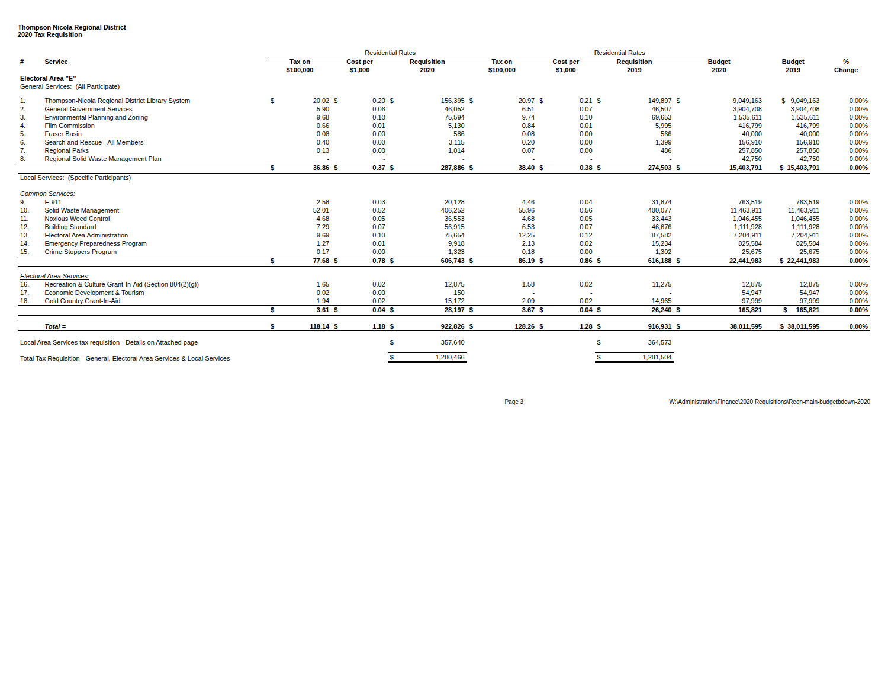Thompson Nicola Regional District
2020 Tax Requisition
| | | Residential Rates | Residential Rates | | | |
| # | Service | Tax on | Cost per | Requisition | Tax on | Cost per | Requisition | Budget | Budget | % |
| | | $100,000 | $1,000 | 2020 | $100,000 | $1,000 | 2019 | 2020 | 2019 | Change |
| Electoral Area "E" |
| General Services: (All Participate) |
| 1. | Thompson-Nicola Regional District Library System | $ | 20.02 | $ | 0.20 | $ | 156,395 | $ | 20.97 | $ | 0.21 | $ | 149,897 | $ | 9,049,163 | $ 9,049,163 | 0.00% |
| 2. | General Government Services | | 5.90 | | 0.06 | | 46,052 | | 6.51 | | 0.07 | | 46,507 | | 3,904,708 | 3,904,708 | 0.00% |
| 3. | Environmental Planning and Zoning | | 9.68 | | 0.10 | | 75,594 | | 9.74 | | 0.10 | | 69,653 | | 1,535,611 | 1,535,611 | 0.00% |
| 4. | Film Commission | | 0.66 | | 0.01 | | 5,130 | | 0.84 | | 0.01 | | 5,995 | | 416,799 | 416,799 | 0.00% |
| 5. | Fraser Basin | | 0.08 | | 0.00 | | 586 | | 0.08 | | 0.00 | | 566 | | 40,000 | 40,000 | 0.00% |
| 6. | Search and Rescue - All Members | | 0.40 | | 0.00 | | 3,115 | | 0.20 | | 0.00 | | 1,399 | | 156,910 | 156,910 | 0.00% |
| 7. | Regional Parks | | 0.13 | | 0.00 | | 1,014 | | 0.07 | | 0.00 | | 486 | | 257,850 | 257,850 | 0.00% |
| 8. | Regional Solid Waste Management Plan | | - | | - | | - | | - | | - | | - | | 42,750 | 42,750 | 0.00% |
| | | $ | 36.86 | $ | 0.37 | $ | 287,886 | $ | 38.40 | $ | 0.38 | $ | 274,503 | $ | 15,403,791 | $ 15,403,791 | 0.00% |
| Local Services: (Specific Participants) |
| Common Services: |
| 9. | E-911 | | 2.58 | | 0.03 | | 20,128 | | 4.46 | | 0.04 | | 31,874 | | 763,519 | 763,519 | 0.00% |
| 10. | Solid Waste Management | | 52.01 | | 0.52 | | 406,252 | | 55.96 | | 0.56 | | 400,077 | | 11,463,911 | 11,463,911 | 0.00% |
| 11. | Noxious Weed Control | | 4.68 | | 0.05 | | 36,553 | | 4.68 | | 0.05 | | 33,443 | | 1,046,455 | 1,046,455 | 0.00% |
| 12. | Building Standard | | 7.29 | | 0.07 | | 56,915 | | 6.53 | | 0.07 | | 46,676 | | 1,111,928 | 1,111,928 | 0.00% |
| 13. | Electoral Area Administration | | 9.69 | | 0.10 | | 75,654 | | 12.25 | | 0.12 | | 87,582 | | 7,204,911 | 7,204,911 | 0.00% |
| 14. | Emergency Preparedness Program | | 1.27 | | 0.01 | | 9,918 | | 2.13 | | 0.02 | | 15,234 | | 825,584 | 825,584 | 0.00% |
| 15. | Crime Stoppers Program | | 0.17 | | 0.00 | | 1,323 | | 0.18 | | 0.00 | | 1,302 | | 25,675 | 25,675 | 0.00% |
| | | $ | 77.68 | $ | 0.78 | $ | 606,743 | $ | 86.19 | $ | 0.86 | $ | 616,188 | $ | 22,441,983 | $ 22,441,983 | 0.00% |
| Electoral Area Services: |
| 16. | Recreation & Culture Grant-In-Aid (Section 804(2)(g)) | | 1.65 | | 0.02 | | 12,875 | | 1.58 | | 0.02 | | 11,275 | | 12,875 | 12,875 | 0.00% |
| 17. | Economic Development & Tourism | | 0.02 | | 0.00 | | 150 | | - | | - | | - | | 54,947 | 54,947 | 0.00% |
| 18. | Gold Country Grant-In-Aid | | 1.94 | | 0.02 | | 15,172 | | 2.09 | | 0.02 | | 14,965 | | 97,999 | 97,999 | 0.00% |
| | | $ | 3.61 | $ | 0.04 | $ | 28,197 | $ | 3.67 | $ | 0.04 | $ | 26,240 | $ | 165,821 | $ 165,821 | 0.00% |
| | Total = | $ | 118.14 | $ | 1.18 | $ | 922,826 | $ | 128.26 | $ | 1.28 | $ | 916,931 | $ | 38,011,595 | $ 38,011,595 | 0.00% |
| Local Area Services tax requisition - Details on Attached page | | $ | 357,640 | | $ | 364,573 | |
| Total Tax Requisition - General, Electoral Area Services & Local Services | | $ | 1,280,466 | | $ | 1,281,504 | |
Page 3 W:\Administration\Finance\2020 Requisitions\Reqn-main-budgetbdown-2020